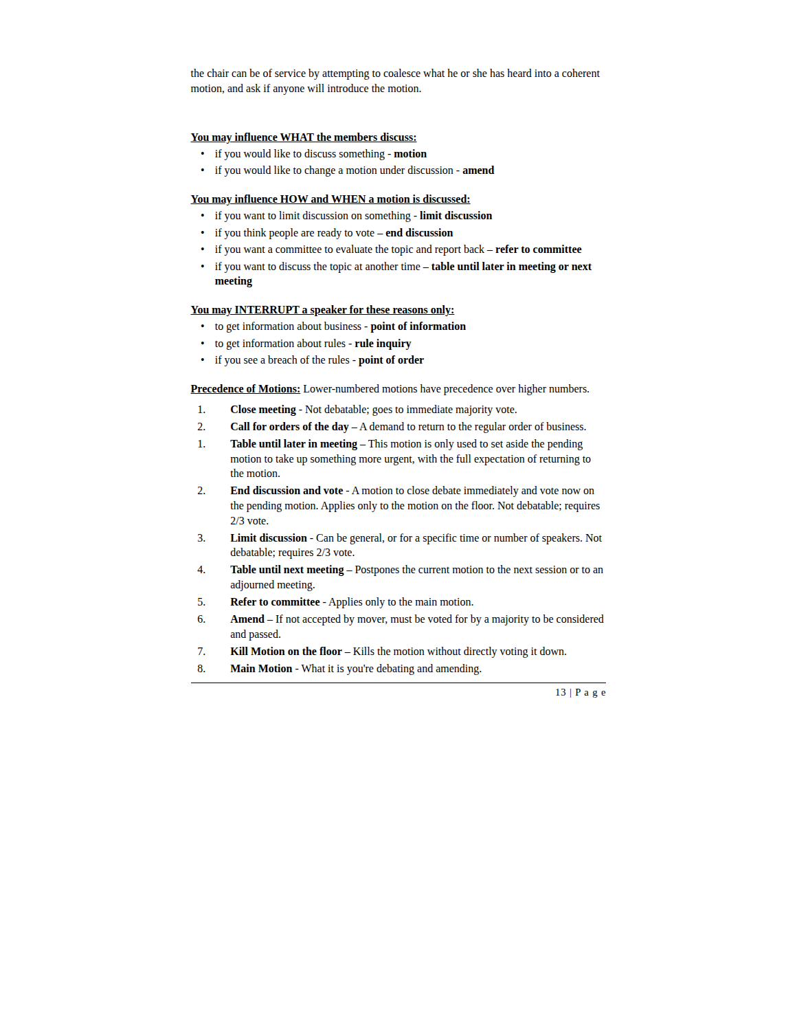the chair can be of service by attempting to coalesce what he or she has heard into a coherent motion, and ask if anyone will introduce the motion.
You may influence WHAT the members discuss:
if you would like to discuss something - motion
if you would like to change a motion under discussion - amend
You may influence HOW and WHEN a motion is discussed:
if you want to limit discussion on something - limit discussion
if you think people are ready to vote – end discussion
if you want a committee to evaluate the topic and report back – refer to committee
if you want to discuss the topic at another time – table until later in meeting or next meeting
You may INTERRUPT a speaker for these reasons only:
to get information about business - point of information
to get information about rules - rule inquiry
if you see a breach of the rules - point of order
Precedence of Motions: Lower-numbered motions have precedence over higher numbers.
1. Close meeting - Not debatable; goes to immediate majority vote.
2. Call for orders of the day – A demand to return to the regular order of business.
1. Table until later in meeting – This motion is only used to set aside the pending motion to take up something more urgent, with the full expectation of returning to the motion.
2. End discussion and vote - A motion to close debate immediately and vote now on the pending motion. Applies only to the motion on the floor. Not debatable; requires 2/3 vote.
3. Limit discussion - Can be general, or for a specific time or number of speakers. Not debatable; requires 2/3 vote.
4. Table until next meeting – Postpones the current motion to the next session or to an adjourned meeting.
5. Refer to committee - Applies only to the main motion.
6. Amend – If not accepted by mover, must be voted for by a majority to be considered and passed.
7. Kill Motion on the floor – Kills the motion without directly voting it down.
8. Main Motion - What it is you're debating and amending.
13 | P a g e